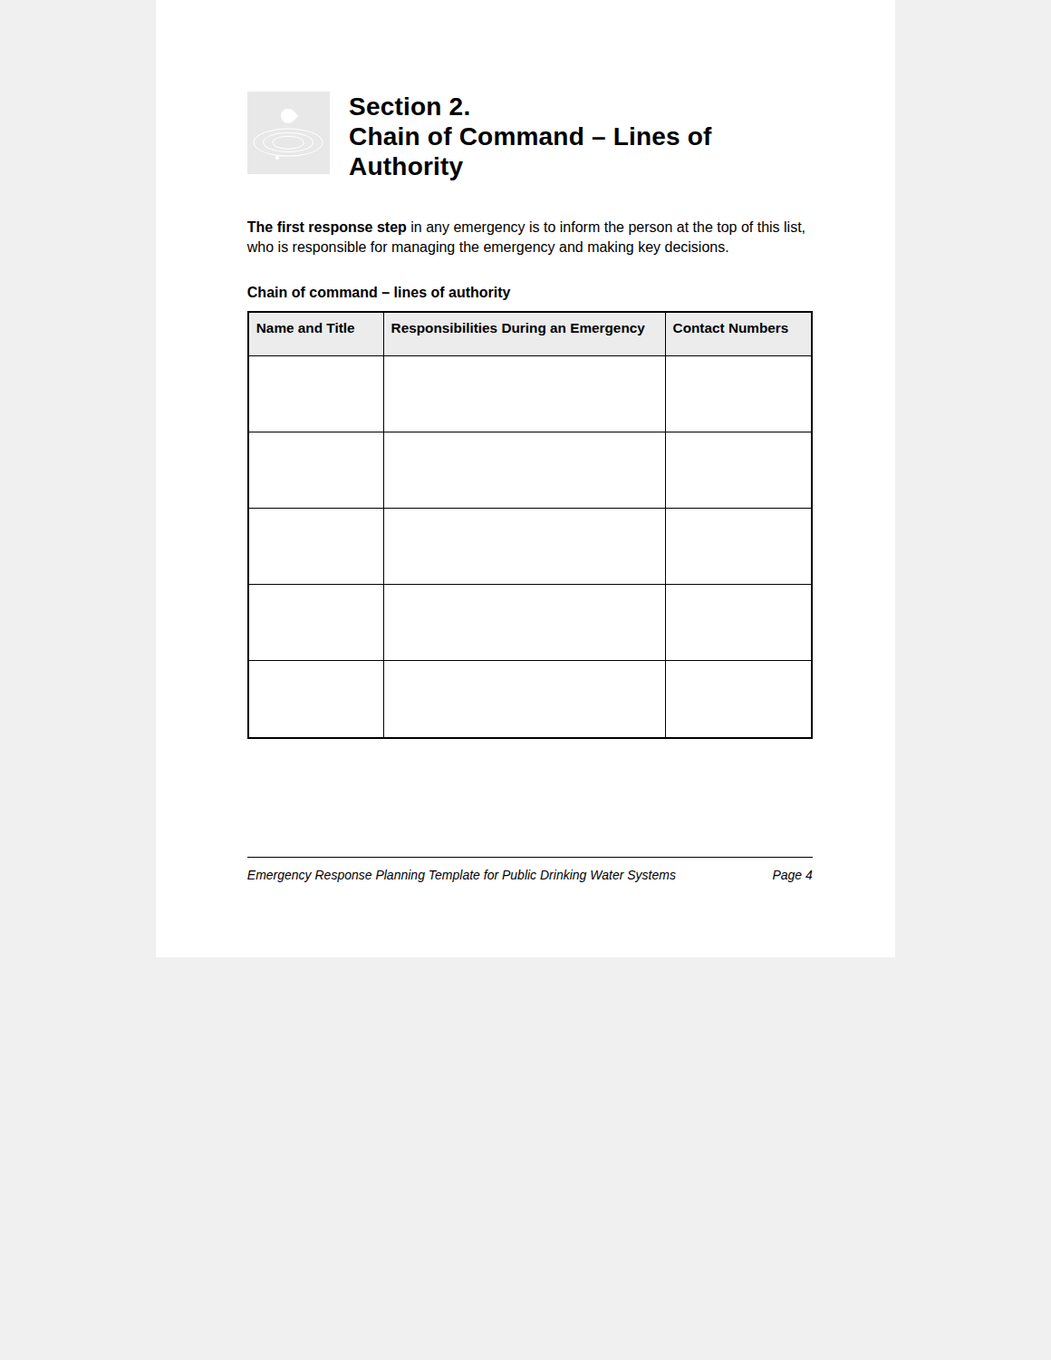Section 2.
Chain of Command – Lines of Authority
The first response step in any emergency is to inform the person at the top of this list, who is responsible for managing the emergency and making key decisions.
Chain of command – lines of authority
| Name and Title | Responsibilities During an Emergency | Contact Numbers |
| --- | --- | --- |
Emergency Response Planning Template for Public Drinking Water Systems Page 4